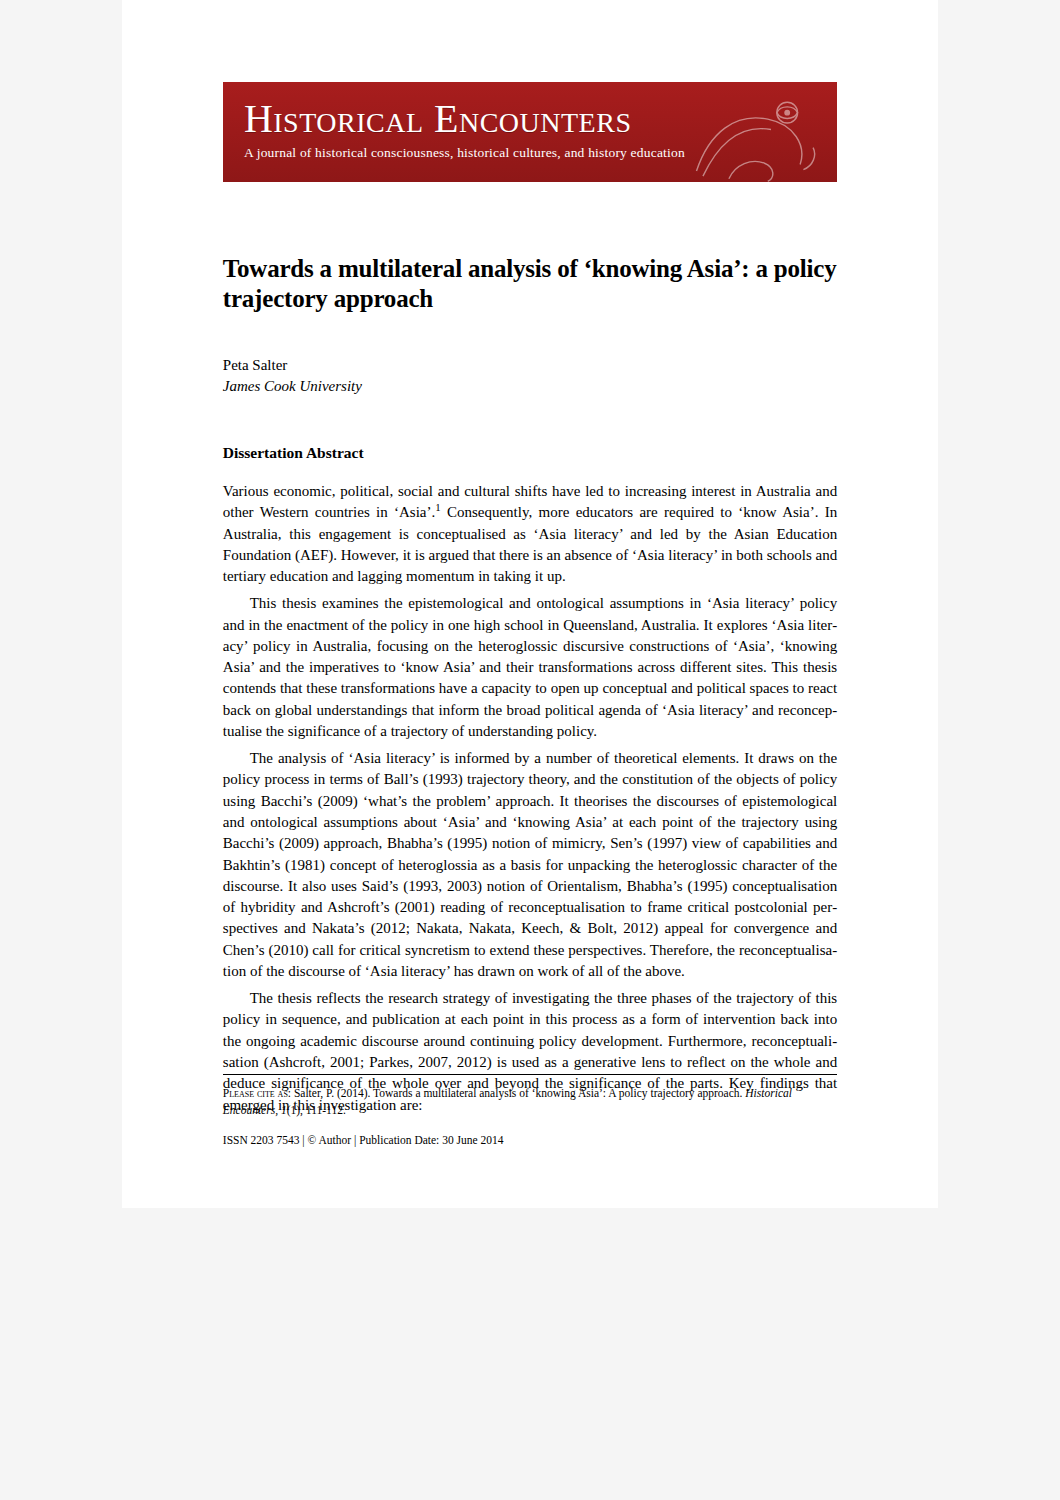Historical Encounters
A journal of historical consciousness, historical cultures, and history education
Towards a multilateral analysis of ‘knowing Asia’: a policy trajectory approach
Peta Salter
James Cook University
Dissertation Abstract
Various economic, political, social and cultural shifts have led to increasing interest in Australia and other Western countries in ‘Asia’.1 Consequently, more educators are required to ‘know Asia’. In Australia, this engagement is conceptualised as ‘Asia literacy’ and led by the Asian Education Foundation (AEF). However, it is argued that there is an absence of ‘Asia literacy’ in both schools and tertiary education and lagging momentum in taking it up.
This thesis examines the epistemological and ontological assumptions in ‘Asia literacy’ policy and in the enactment of the policy in one high school in Queensland, Australia. It explores ‘Asia literacy’ policy in Australia, focusing on the heteroglossic discursive constructions of ‘Asia’, ‘knowing Asia’ and the imperatives to ‘know Asia’ and their transformations across different sites. This thesis contends that these transformations have a capacity to open up conceptual and political spaces to react back on global understandings that inform the broad political agenda of ‘Asia literacy’ and reconceptualise the significance of a trajectory of understanding policy.
The analysis of ‘Asia literacy’ is informed by a number of theoretical elements. It draws on the policy process in terms of Ball’s (1993) trajectory theory, and the constitution of the objects of policy using Bacchi’s (2009) ‘what’s the problem’ approach. It theorises the discourses of epistemological and ontological assumptions about ‘Asia’ and ‘knowing Asia’ at each point of the trajectory using Bacchi’s (2009) approach, Bhabha’s (1995) notion of mimicry, Sen’s (1997) view of capabilities and Bakhtin’s (1981) concept of heteroglossia as a basis for unpacking the heteroglossic character of the discourse. It also uses Said’s (1993, 2003) notion of Orientalism, Bhabha’s (1995) conceptualisation of hybridity and Ashcroft’s (2001) reading of reconceptualisation to frame critical postcolonial perspectives and Nakata’s (2012; Nakata, Nakata, Keech, & Bolt, 2012) appeal for convergence and Chen’s (2010) call for critical syncretism to extend these perspectives. Therefore, the reconceptualisation of the discourse of ‘Asia literacy’ has drawn on work of all of the above.
The thesis reflects the research strategy of investigating the three phases of the trajectory of this policy in sequence, and publication at each point in this process as a form of intervention back into the ongoing academic discourse around continuing policy development. Furthermore, reconceptualisation (Ashcroft, 2001; Parkes, 2007, 2012) is used as a generative lens to reflect on the whole and deduce significance of the whole over and beyond the significance of the parts. Key findings that emerged in this investigation are:
Please cite as: Salter, P. (2014). Towards a multilateral analysis of ‘knowing Asia’: A policy trajectory approach. Historical Encounters, 1(1), 111-112.
ISSN 2203 7543 | © Author | Publication Date: 30 June 2014